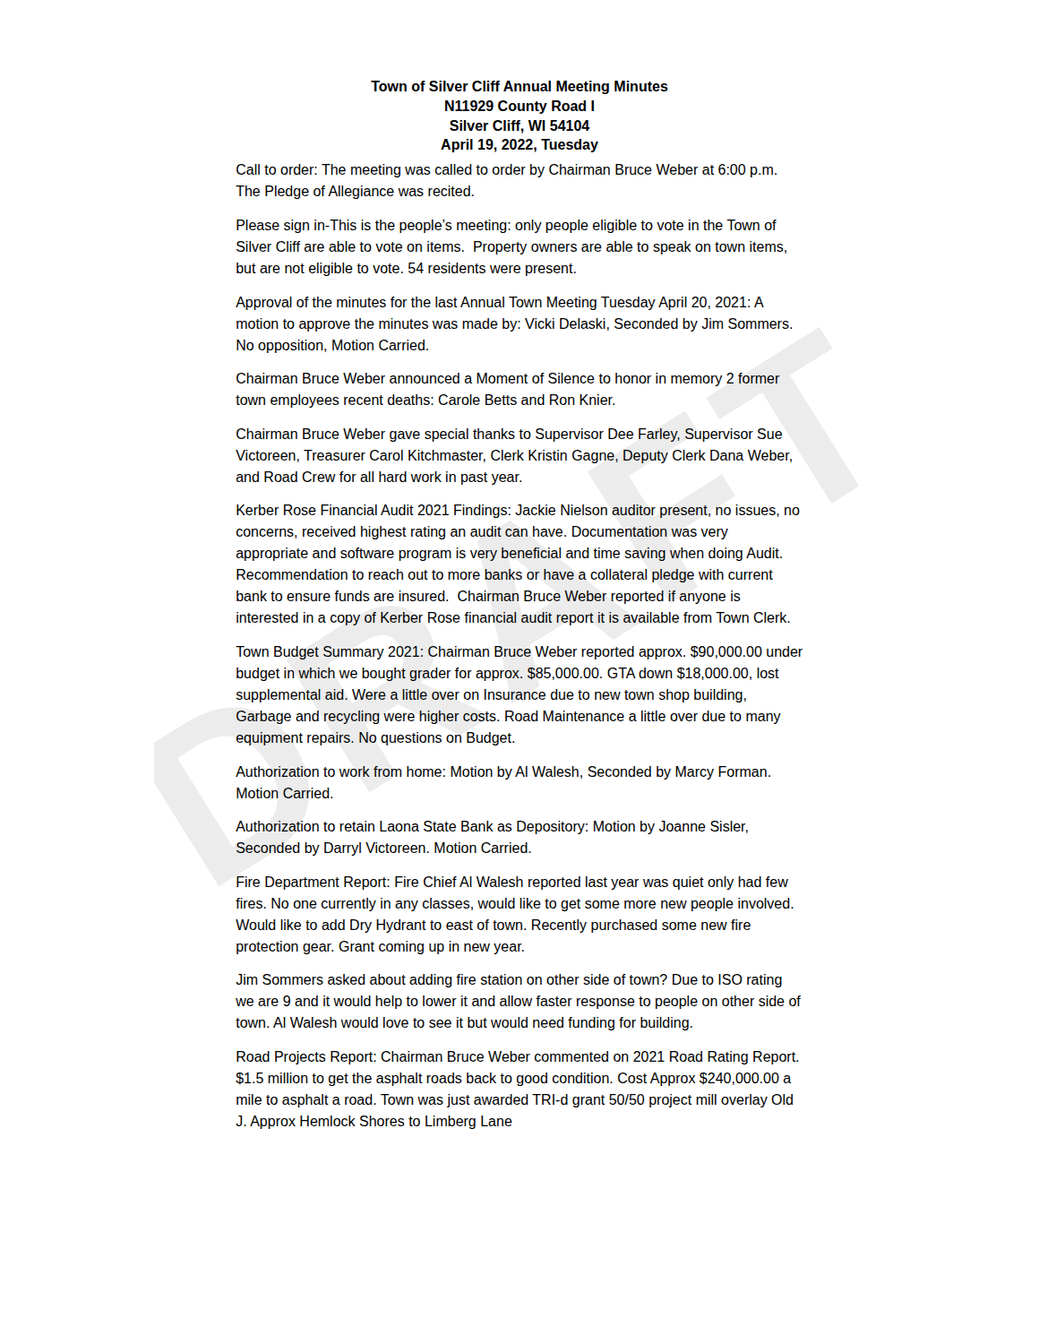DRAFT
Town of Silver Cliff Annual Meeting Minutes
N11929 County Road I
Silver Cliff, WI 54104
April 19, 2022, Tuesday
Call to order: The meeting was called to order by Chairman Bruce Weber at 6:00 p.m. The Pledge of Allegiance was recited.
Please sign in-This is the people’s meeting: only people eligible to vote in the Town of Silver Cliff are able to vote on items. Property owners are able to speak on town items, but are not eligible to vote. 54 residents were present.
Approval of the minutes for the last Annual Town Meeting Tuesday April 20, 2021: A motion to approve the minutes was made by: Vicki Delaski, Seconded by Jim Sommers. No opposition, Motion Carried.
Chairman Bruce Weber announced a Moment of Silence to honor in memory 2 former town employees recent deaths: Carole Betts and Ron Knier.
Chairman Bruce Weber gave special thanks to Supervisor Dee Farley, Supervisor Sue Victoreen, Treasurer Carol Kitchmaster, Clerk Kristin Gagne, Deputy Clerk Dana Weber, and Road Crew for all hard work in past year.
Kerber Rose Financial Audit 2021 Findings: Jackie Nielson auditor present, no issues, no concerns, received highest rating an audit can have. Documentation was very appropriate and software program is very beneficial and time saving when doing Audit. Recommendation to reach out to more banks or have a collateral pledge with current bank to ensure funds are insured. Chairman Bruce Weber reported if anyone is interested in a copy of Kerber Rose financial audit report it is available from Town Clerk.
Town Budget Summary 2021: Chairman Bruce Weber reported approx. $90,000.00 under budget in which we bought grader for approx. $85,000.00. GTA down $18,000.00, lost supplemental aid. Were a little over on Insurance due to new town shop building, Garbage and recycling were higher costs. Road Maintenance a little over due to many equipment repairs. No questions on Budget.
Authorization to work from home: Motion by Al Walesh, Seconded by Marcy Forman. Motion Carried.
Authorization to retain Laona State Bank as Depository: Motion by Joanne Sisler, Seconded by Darryl Victoreen. Motion Carried.
Fire Department Report: Fire Chief Al Walesh reported last year was quiet only had few fires. No one currently in any classes, would like to get some more new people involved. Would like to add Dry Hydrant to east of town. Recently purchased some new fire protection gear. Grant coming up in new year.
Jim Sommers asked about adding fire station on other side of town? Due to ISO rating we are 9 and it would help to lower it and allow faster response to people on other side of town. Al Walesh would love to see it but would need funding for building.
Road Projects Report: Chairman Bruce Weber commented on 2021 Road Rating Report. $1.5 million to get the asphalt roads back to good condition. Cost Approx $240,000.00 a mile to asphalt a road. Town was just awarded TRI-d grant 50/50 project mill overlay Old J. Approx Hemlock Shores to Limberg Lane